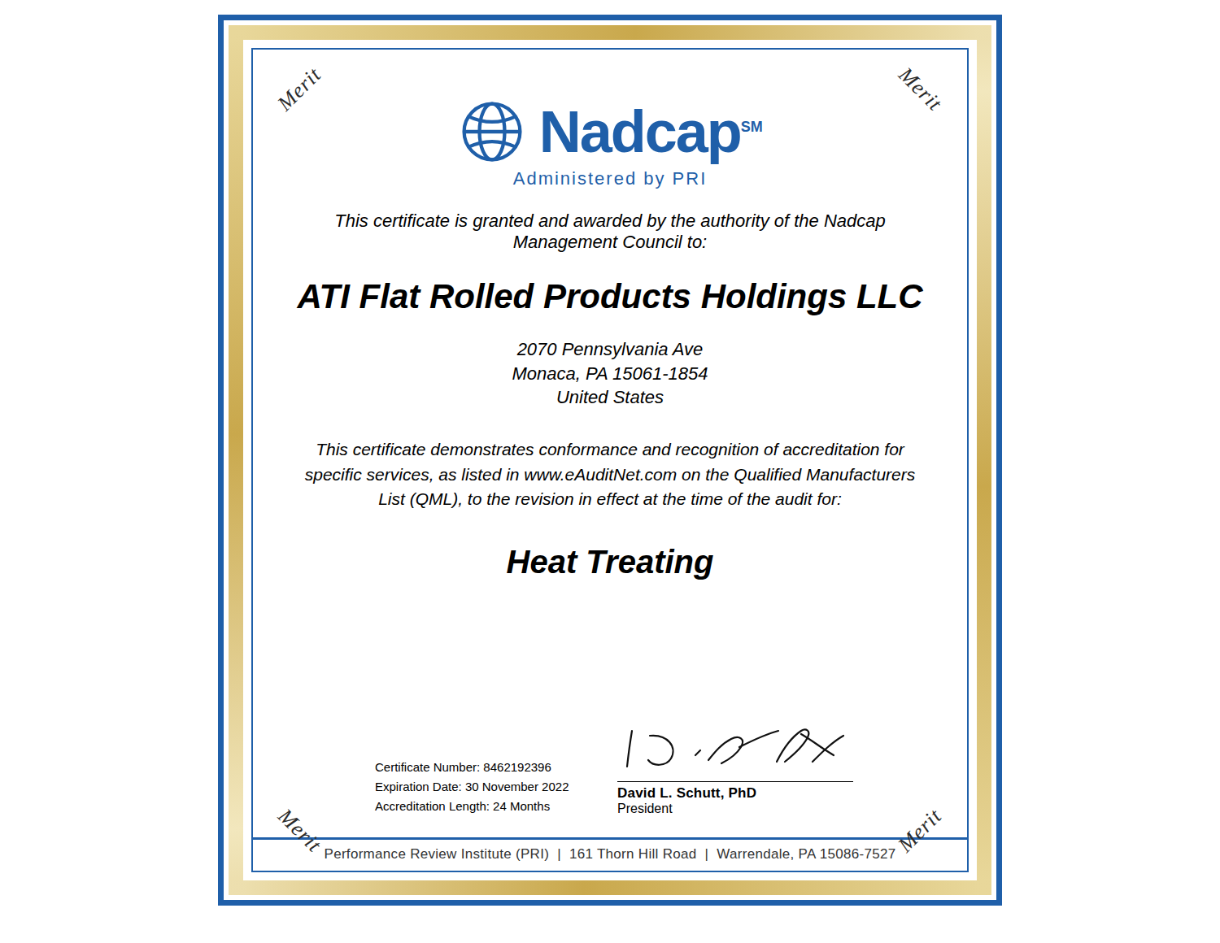Merit Merit Merit Merit
NadcapSM
Administered by PRI
This certificate is granted and awarded by the authority of the Nadcap Management Council to:
ATI Flat Rolled Products Holdings LLC
2070 Pennsylvania Ave
Monaca, PA 15061-1854
United States
This certificate demonstrates conformance and recognition of accreditation for specific services, as listed in www.eAuditNet.com on the Qualified Manufacturers List (QML), to the revision in effect at the time of the audit for:
Heat Treating
Certificate Number: 8462192396
Expiration Date: 30 November 2022
Accreditation Length: 24 Months
David L. Schutt, PhD
President
Performance Review Institute (PRI) | 161 Thorn Hill Road | Warrendale, PA 15086-7527